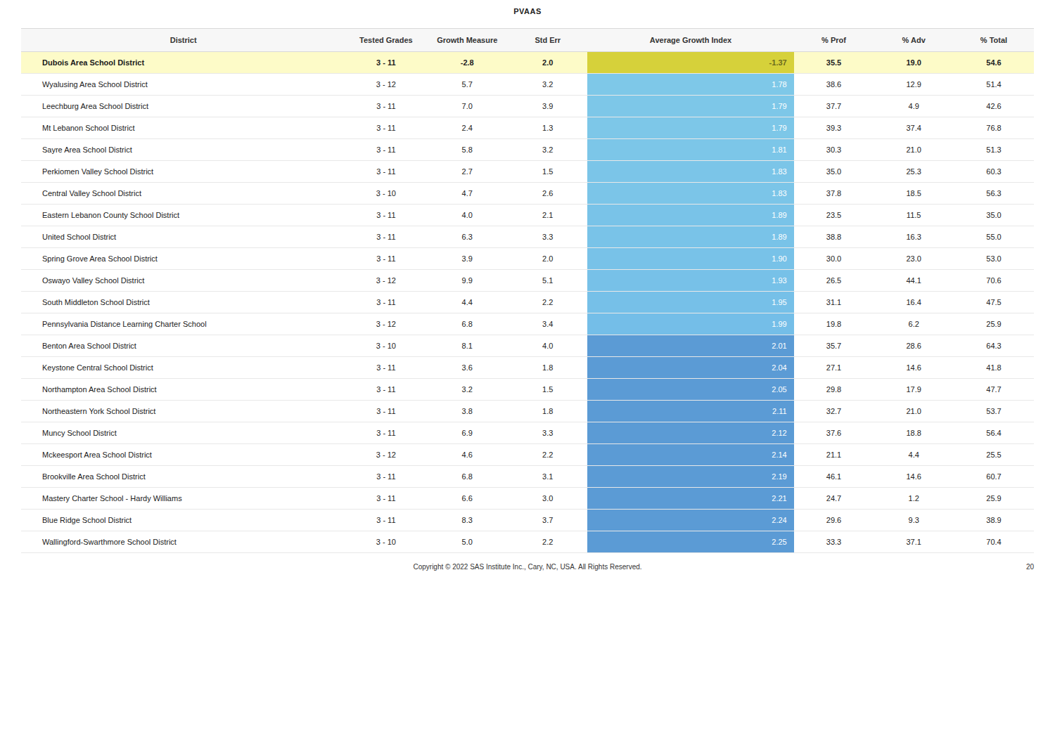PVAAS
| District | Tested Grades | Growth Measure | Std Err | Average Growth Index | % Prof | % Adv | % Total |
| --- | --- | --- | --- | --- | --- | --- | --- |
| Dubois Area School District | 3 - 11 | -2.8 | 2.0 | -1.37 | 35.5 | 19.0 | 54.6 |
| Wyalusing Area School District | 3 - 12 | 5.7 | 3.2 | 1.78 | 38.6 | 12.9 | 51.4 |
| Leechburg Area School District | 3 - 11 | 7.0 | 3.9 | 1.79 | 37.7 | 4.9 | 42.6 |
| Mt Lebanon School District | 3 - 11 | 2.4 | 1.3 | 1.79 | 39.3 | 37.4 | 76.8 |
| Sayre Area School District | 3 - 11 | 5.8 | 3.2 | 1.81 | 30.3 | 21.0 | 51.3 |
| Perkiomen Valley School District | 3 - 11 | 2.7 | 1.5 | 1.83 | 35.0 | 25.3 | 60.3 |
| Central Valley School District | 3 - 10 | 4.7 | 2.6 | 1.83 | 37.8 | 18.5 | 56.3 |
| Eastern Lebanon County School District | 3 - 11 | 4.0 | 2.1 | 1.89 | 23.5 | 11.5 | 35.0 |
| United School District | 3 - 11 | 6.3 | 3.3 | 1.89 | 38.8 | 16.3 | 55.0 |
| Spring Grove Area School District | 3 - 11 | 3.9 | 2.0 | 1.90 | 30.0 | 23.0 | 53.0 |
| Oswayo Valley School District | 3 - 12 | 9.9 | 5.1 | 1.93 | 26.5 | 44.1 | 70.6 |
| South Middleton School District | 3 - 11 | 4.4 | 2.2 | 1.95 | 31.1 | 16.4 | 47.5 |
| Pennsylvania Distance Learning Charter School | 3 - 12 | 6.8 | 3.4 | 1.99 | 19.8 | 6.2 | 25.9 |
| Benton Area School District | 3 - 10 | 8.1 | 4.0 | 2.01 | 35.7 | 28.6 | 64.3 |
| Keystone Central School District | 3 - 11 | 3.6 | 1.8 | 2.04 | 27.1 | 14.6 | 41.8 |
| Northampton Area School District | 3 - 11 | 3.2 | 1.5 | 2.05 | 29.8 | 17.9 | 47.7 |
| Northeastern York School District | 3 - 11 | 3.8 | 1.8 | 2.11 | 32.7 | 21.0 | 53.7 |
| Muncy School District | 3 - 11 | 6.9 | 3.3 | 2.12 | 37.6 | 18.8 | 56.4 |
| Mckeesport Area School District | 3 - 12 | 4.6 | 2.2 | 2.14 | 21.1 | 4.4 | 25.5 |
| Brookville Area School District | 3 - 11 | 6.8 | 3.1 | 2.19 | 46.1 | 14.6 | 60.7 |
| Mastery Charter School - Hardy Williams | 3 - 11 | 6.6 | 3.0 | 2.21 | 24.7 | 1.2 | 25.9 |
| Blue Ridge School District | 3 - 11 | 8.3 | 3.7 | 2.24 | 29.6 | 9.3 | 38.9 |
| Wallingford-Swarthmore School District | 3 - 10 | 5.0 | 2.2 | 2.25 | 33.3 | 37.1 | 70.4 |
Copyright © 2022 SAS Institute Inc., Cary, NC, USA. All Rights Reserved.
20